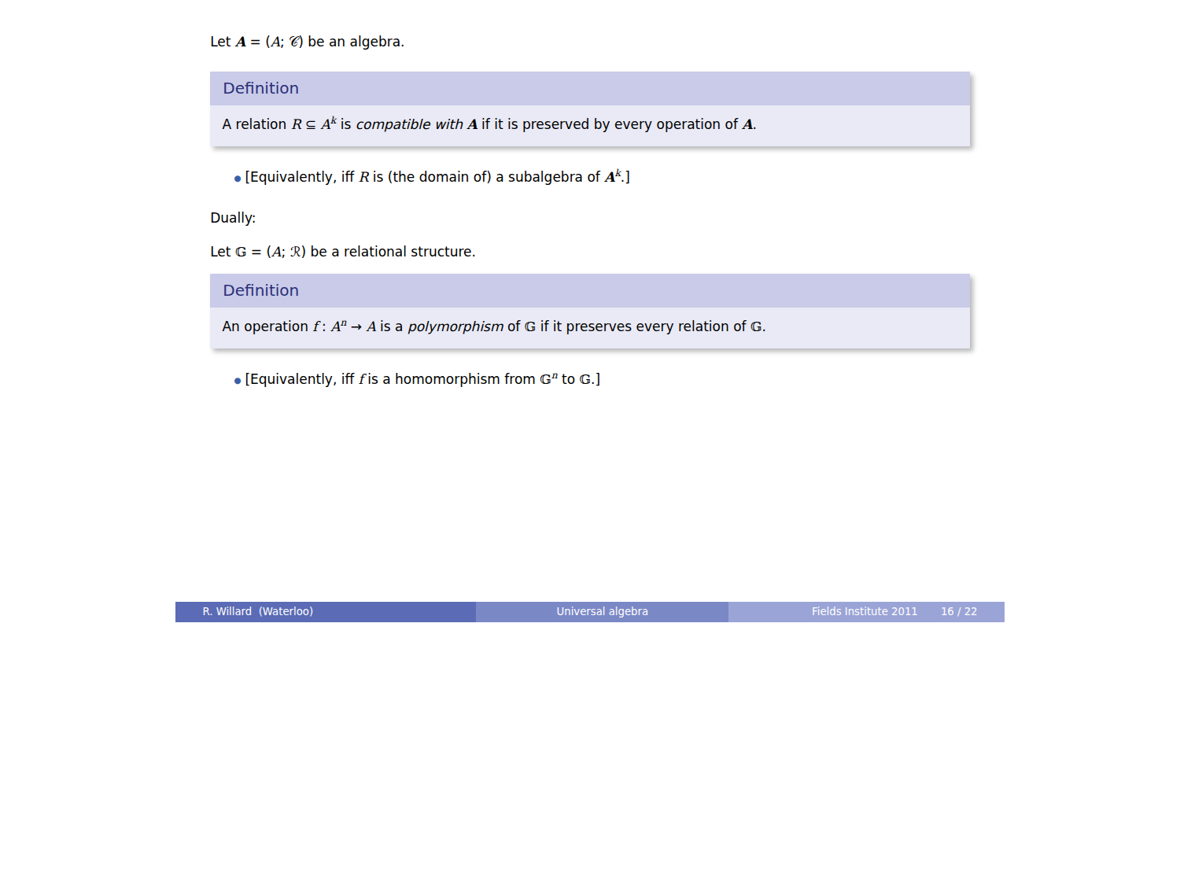Let A = (A; 𝒞) be an algebra.
Definition
A relation R ⊆ Ak is compatible with A if it is preserved by every operation of A.
[Equivalently, iff R is (the domain of) a subalgebra of Ak.]
Dually:
Let 𝔾 = (A; ℛ) be a relational structure.
Definition
An operation f : An → A is a polymorphism of 𝔾 if it preserves every relation of 𝔾.
[Equivalently, iff f is a homomorphism from 𝔾n to 𝔾.]
R. Willard (Waterloo)
Universal algebra
Fields Institute 201116 / 22